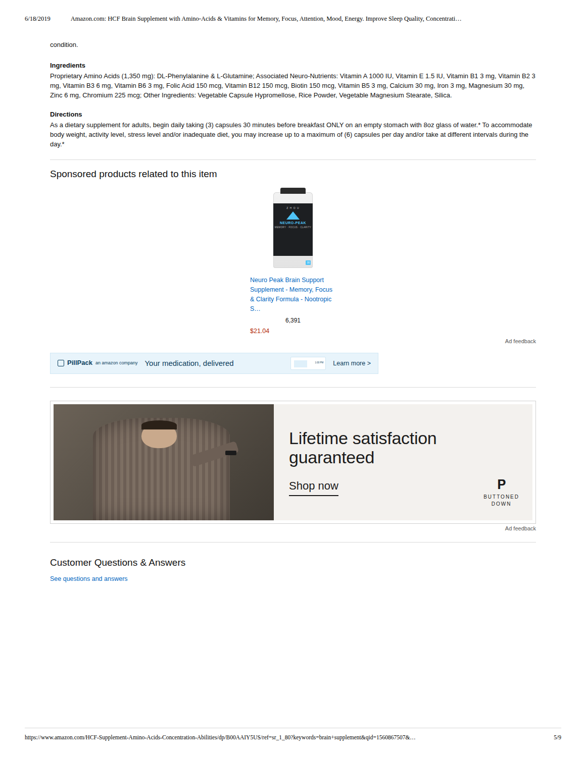6/18/2019
Amazon.com: HCF Brain Supplement with Amino-Acids & Vitamins for Memory, Focus, Attention, Mood, Energy. Improve Sleep Quality, Concentrati…
condition.
Ingredients
Proprietary Amino Acids (1,350 mg): DL-Phenylalanine & L-Glutamine; Associated Neuro-Nutrients: Vitamin A 1000 IU, Vitamin E 1.5 IU, Vitamin B1 3 mg, Vitamin B2 3 mg, Vitamin B3 6 mg, Vitamin B6 3 mg, Folic Acid 150 mcg, Vitamin B12 150 mcg, Biotin 150 mcg, Vitamin B5 3 mg, Calcium 30 mg, Iron 3 mg, Magnesium 30 mg, Zinc 6 mg, Chromium 225 mcg; Other Ingredients: Vegetable Capsule Hypromellose, Rice Powder, Vegetable Magnesium Stearate, Silica.
Directions
As a dietary supplement for adults, begin daily taking (3) capsules 30 minutes before breakfast ONLY on an empty stomach with 8oz glass of water.* To accommodate body weight, activity level, stress level and/or inadequate diet, you may increase up to a maximum of (6) capsules per day and/or take at different intervals during the day.*
Sponsored products related to this item
Z H O U
NEURO-PEAK
MEMORY · FOCUS · CLARITY
30
Neuro Peak Brain Support Supplement - Memory, Focus & Clarity Formula - Nootropic S…
6,391
$21.04
Ad feedback
PillPackan amazon company
Your medication, delivered
Learn more >
Lifetime satisfaction
guaranteed
Shop now
𝐏
BUTTONED
DOWN
Ad feedback
Customer Questions & Answers
See questions and answers
https://www.amazon.com/HCF-Supplement-Amino-Acids-Concentration-Abilities/dp/B00AAIY5US/ref=sr_1_80?keywords=brain+supplement&qid=1560867507&…
5/9